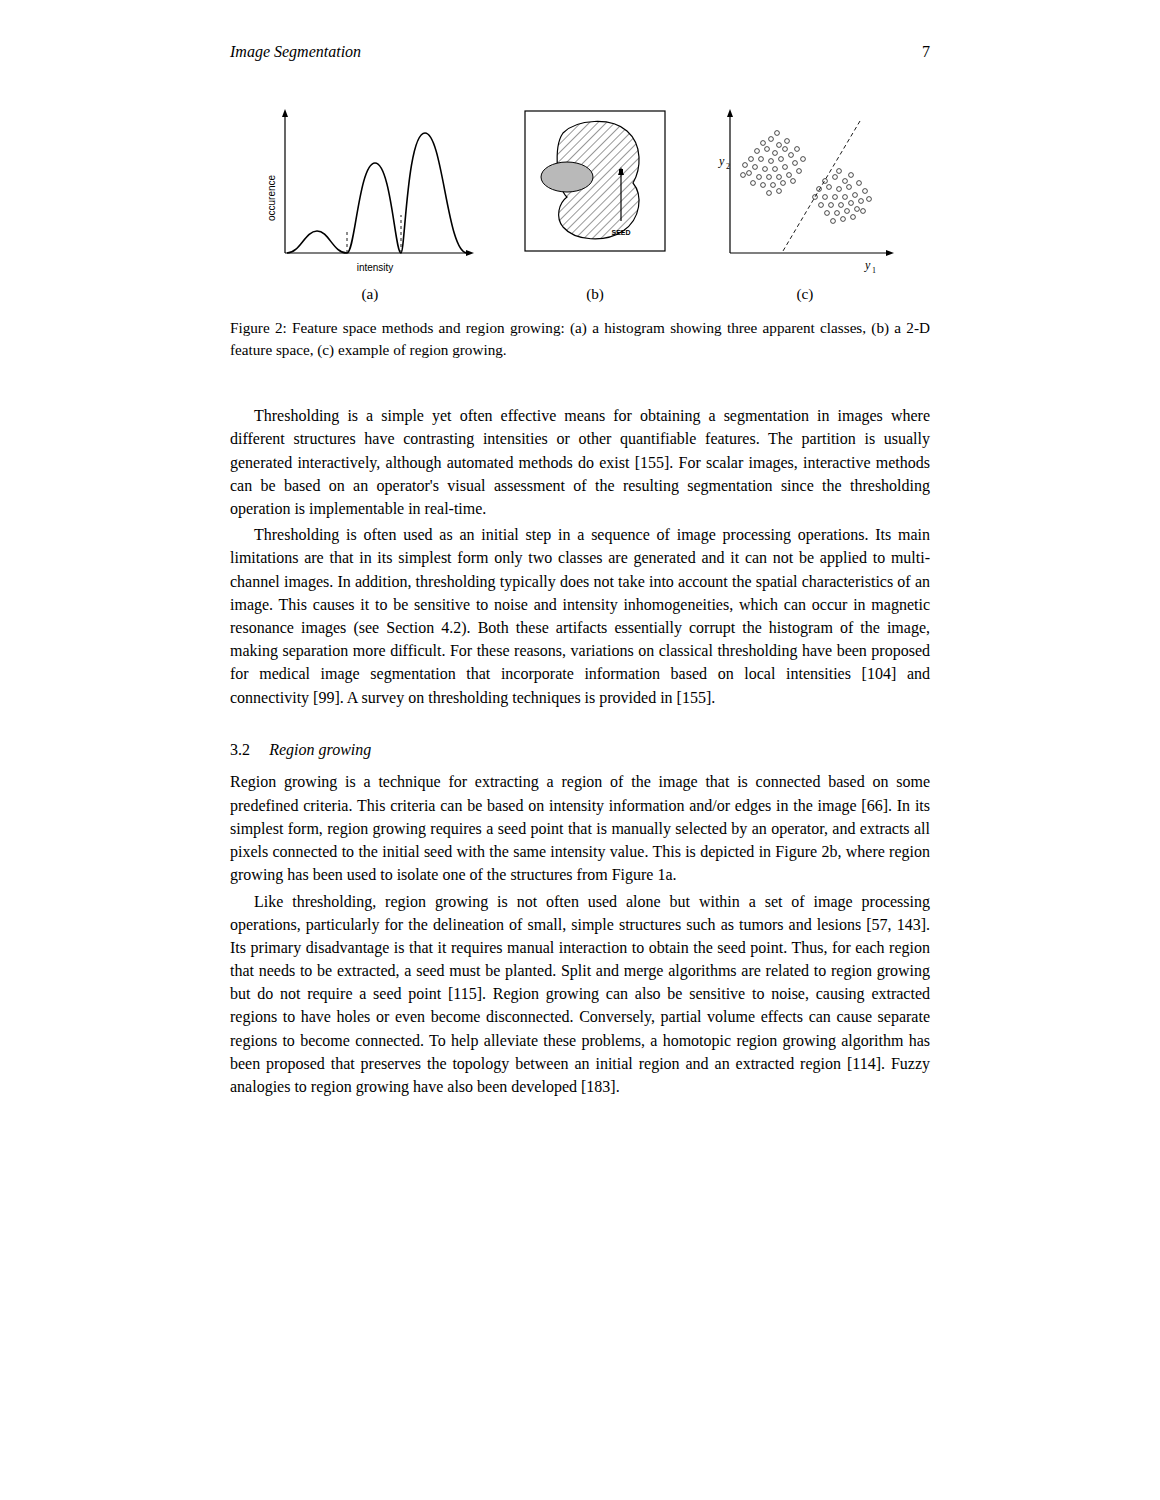Image Segmentation 7
occurence intensity
(a)
SEED
(b)
y 2 y 1
(c)
Figure 2: Feature space methods and region growing: (a) a histogram showing three apparent classes, (b) a 2-D feature space, (c) example of region growing.
Thresholding is a simple yet often effective means for obtaining a segmentation in images where different structures have contrasting intensities or other quantifiable features. The partition is usually generated interactively, although automated methods do exist [155]. For scalar images, interactive methods can be based on an operator's visual assessment of the resulting segmentation since the thresholding operation is implementable in real-time.
Thresholding is often used as an initial step in a sequence of image processing operations. Its main limitations are that in its simplest form only two classes are generated and it can not be applied to multi-channel images. In addition, thresholding typically does not take into account the spatial characteristics of an image. This causes it to be sensitive to noise and intensity inhomogeneities, which can occur in magnetic resonance images (see Section 4.2). Both these artifacts essentially corrupt the histogram of the image, making separation more difficult. For these reasons, variations on classical thresholding have been proposed for medical image segmentation that incorporate information based on local intensities [104] and connectivity [99]. A survey on thresholding techniques is provided in [155].
3.2 Region growing
Region growing is a technique for extracting a region of the image that is connected based on some predefined criteria. This criteria can be based on intensity information and/or edges in the image [66]. In its simplest form, region growing requires a seed point that is manually selected by an operator, and extracts all pixels connected to the initial seed with the same intensity value. This is depicted in Figure 2b, where region growing has been used to isolate one of the structures from Figure 1a.
Like thresholding, region growing is not often used alone but within a set of image processing operations, particularly for the delineation of small, simple structures such as tumors and lesions [57, 143]. Its primary disadvantage is that it requires manual interaction to obtain the seed point. Thus, for each region that needs to be extracted, a seed must be planted. Split and merge algorithms are related to region growing but do not require a seed point [115]. Region growing can also be sensitive to noise, causing extracted regions to have holes or even become disconnected. Conversely, partial volume effects can cause separate regions to become connected. To help alleviate these problems, a homotopic region growing algorithm has been proposed that preserves the topology between an initial region and an extracted region [114]. Fuzzy analogies to region growing have also been developed [183].